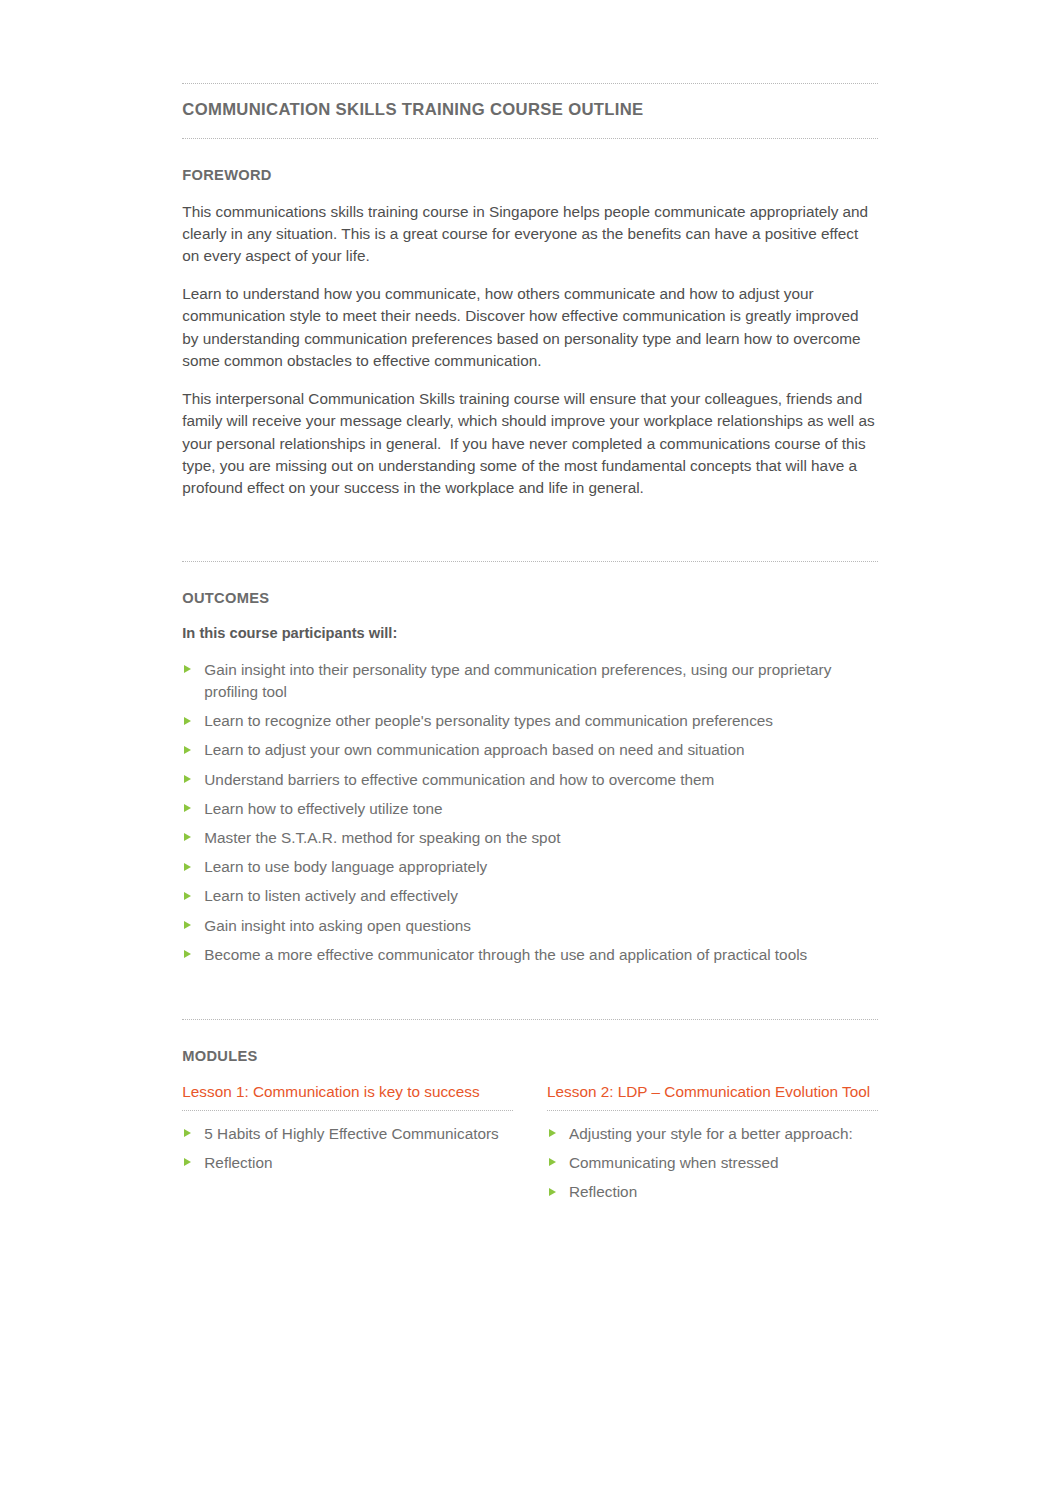Communication Skills Training Course Outline
Foreword
This communications skills training course in Singapore helps people communicate appropriately and clearly in any situation. This is a great course for everyone as the benefits can have a positive effect on every aspect of your life.
Learn to understand how you communicate, how others communicate and how to adjust your communication style to meet their needs. Discover how effective communication is greatly improved by understanding communication preferences based on personality type and learn how to overcome some common obstacles to effective communication.
This interpersonal Communication Skills training course will ensure that your colleagues, friends and family will receive your message clearly, which should improve your workplace relationships as well as your personal relationships in general. If you have never completed a communications course of this type, you are missing out on understanding some of the most fundamental concepts that will have a profound effect on your success in the workplace and life in general.
Outcomes
In this course participants will:
Gain insight into their personality type and communication preferences, using our proprietary profiling tool
Learn to recognize other people's personality types and communication preferences
Learn to adjust your own communication approach based on need and situation
Understand barriers to effective communication and how to overcome them
Learn how to effectively utilize tone
Master the S.T.A.R. method for speaking on the spot
Learn to use body language appropriately
Learn to listen actively and effectively
Gain insight into asking open questions
Become a more effective communicator through the use and application of practical tools
Modules
Lesson 1: Communication is key to success
5 Habits of Highly Effective Communicators
Reflection
Lesson 2: LDP – Communication Evolution Tool
Adjusting your style for a better approach:
Communicating when stressed
Reflection